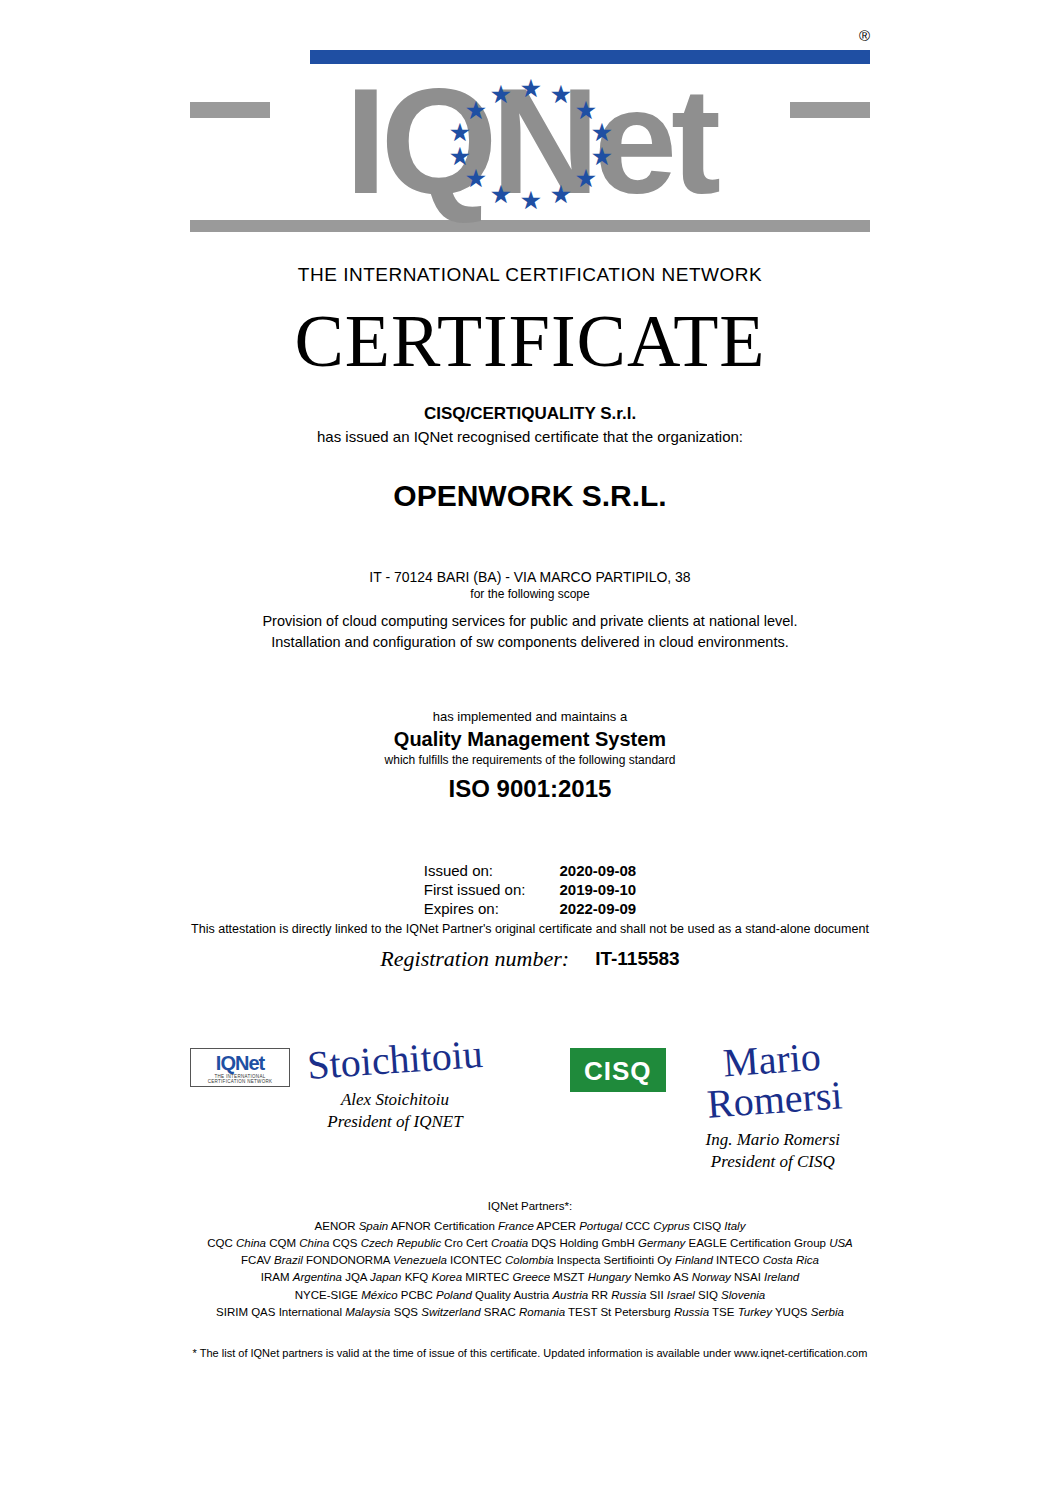®
IQNet
★ ★ ★ ★ ★ ★ ★ ★ ★ ★ ★ ★ ★ ★
THE INTERNATIONAL CERTIFICATION NETWORK
CERTIFICATE
CISQ/CERTIQUALITY S.r.l.
has issued an IQNet recognised certificate that the organization:
OPENWORK S.R.L.
IT - 70124 BARI (BA) - VIA MARCO PARTIPILO, 38
for the following scope
Provision of cloud computing services for public and private clients at national level.
Installation and configuration of sw components delivered in cloud environments.
has implemented and maintains a
Quality Management System
which fulfills the requirements of the following standard
ISO 9001:2015
| Issued on: | 2020-09-08 |
| First issued on: | 2019-09-10 |
| Expires on: | 2022-09-09 |
This attestation is directly linked to the IQNet Partner's original certificate and shall not be used as a stand-alone document
Registration number: IT-115583
IQNet
THE INTERNATIONAL CERTIFICATION NETWORK
Stoichitoiu
Alex Stoichitoiu
President of IQNET
CISQ
Mario Romersi
Ing. Mario Romersi
President of CISQ
IQNet Partners*:
AENOR Spain AFNOR Certification France APCER Portugal CCC Cyprus CISQ Italy
CQC China CQM China CQS Czech Republic Cro Cert Croatia DQS Holding GmbH Germany EAGLE Certification Group USA
FCAV Brazil FONDONORMA Venezuela ICONTEC Colombia Inspecta Sertifiointi Oy Finland INTECO Costa Rica
IRAM Argentina JQA Japan KFQ Korea MIRTEC Greece MSZT Hungary Nemko AS Norway NSAI Ireland
NYCE-SIGE México PCBC Poland Quality Austria Austria RR Russia SII Israel SIQ Slovenia
SIRIM QAS International Malaysia SQS Switzerland SRAC Romania TEST St Petersburg Russia TSE Turkey YUQS Serbia
* The list of IQNet partners is valid at the time of issue of this certificate. Updated information is available under www.iqnet-certification.com